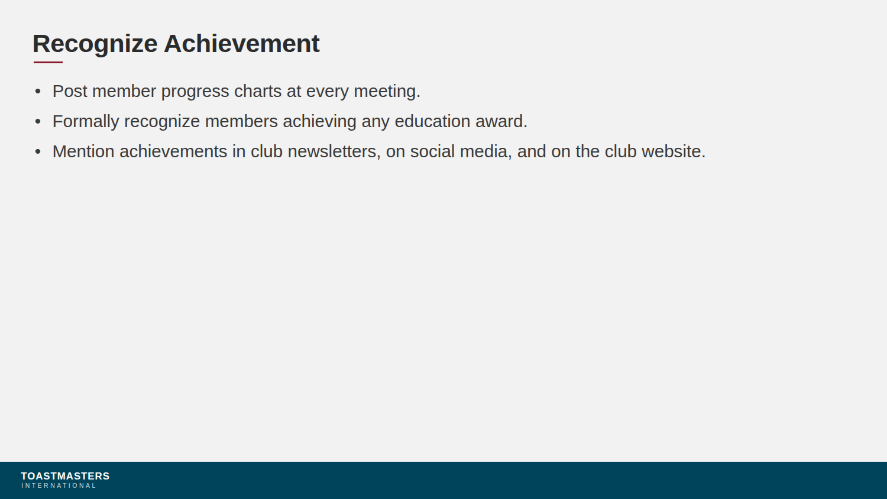Recognize Achievement
Post member progress charts at every meeting.
Formally recognize members achieving any education award.
Mention achievements in club newsletters, on social media, and on the club website.
TOASTMASTERSINTERNATIONAL